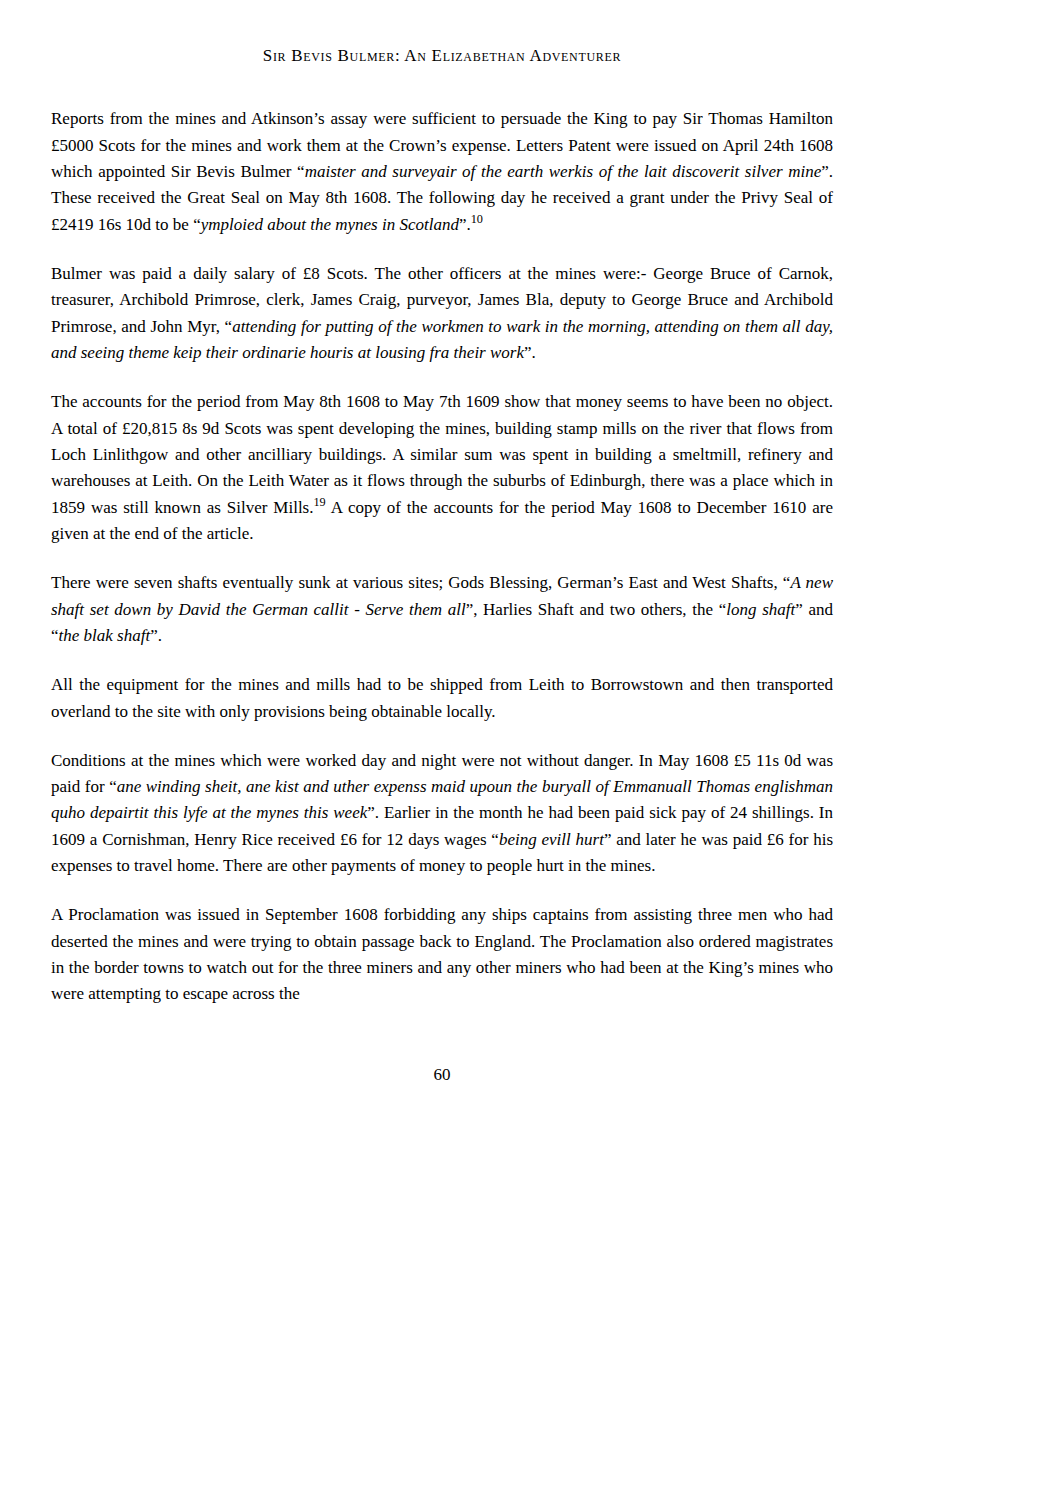Sir Bevis Bulmer: An Elizabethan Adventurer
Reports from the mines and Atkinson’s assay were sufficient to persuade the King to pay Sir Thomas Hamilton £5000 Scots for the mines and work them at the Crown’s expense. Letters Patent were issued on April 24th 1608 which appointed Sir Bevis Bulmer “maister and surveyair of the earth werkis of the lait discoverit silver mine”. These received the Great Seal on May 8th 1608. The following day he received a grant under the Privy Seal of £2419 16s 10d to be “ymploied about the mynes in Scotland”.10
Bulmer was paid a daily salary of £8 Scots. The other officers at the mines were:- George Bruce of Carnok, treasurer, Archibold Primrose, clerk, James Craig, purveyor, James Bla, deputy to George Bruce and Archibold Primrose, and John Myr, “attending for putting of the workmen to wark in the morning, attending on them all day, and seeing theme keip their ordinarie houris at lousing fra their work”.
The accounts for the period from May 8th 1608 to May 7th 1609 show that money seems to have been no object. A total of £20,815 8s 9d Scots was spent developing the mines, building stamp mills on the river that flows from Loch Linlithgow and other ancilliary buildings. A similar sum was spent in building a smeltmill, refinery and warehouses at Leith. On the Leith Water as it flows through the suburbs of Edinburgh, there was a place which in 1859 was still known as Silver Mills.19 A copy of the accounts for the period May 1608 to December 1610 are given at the end of the article.
There were seven shafts eventually sunk at various sites; Gods Blessing, German’s East and West Shafts, “A new shaft set down by David the German callit - Serve them all”, Harlies Shaft and two others, the “long shaft” and “the blak shaft”.
All the equipment for the mines and mills had to be shipped from Leith to Borrowstown and then transported overland to the site with only provisions being obtainable locally.
Conditions at the mines which were worked day and night were not without danger. In May 1608 £5 11s 0d was paid for “ane winding sheit, ane kist and uther expenss maid upoun the buryall of Emmanuall Thomas englishman quho depairtit this lyfe at the mynes this week”. Earlier in the month he had been paid sick pay of 24 shillings. In 1609 a Cornishman, Henry Rice received £6 for 12 days wages “being evill hurt” and later he was paid £6 for his expenses to travel home. There are other payments of money to people hurt in the mines.
A Proclamation was issued in September 1608 forbidding any ships captains from assisting three men who had deserted the mines and were trying to obtain passage back to England. The Proclamation also ordered magistrates in the border towns to watch out for the three miners and any other miners who had been at the King’s mines who were attempting to escape across the
60